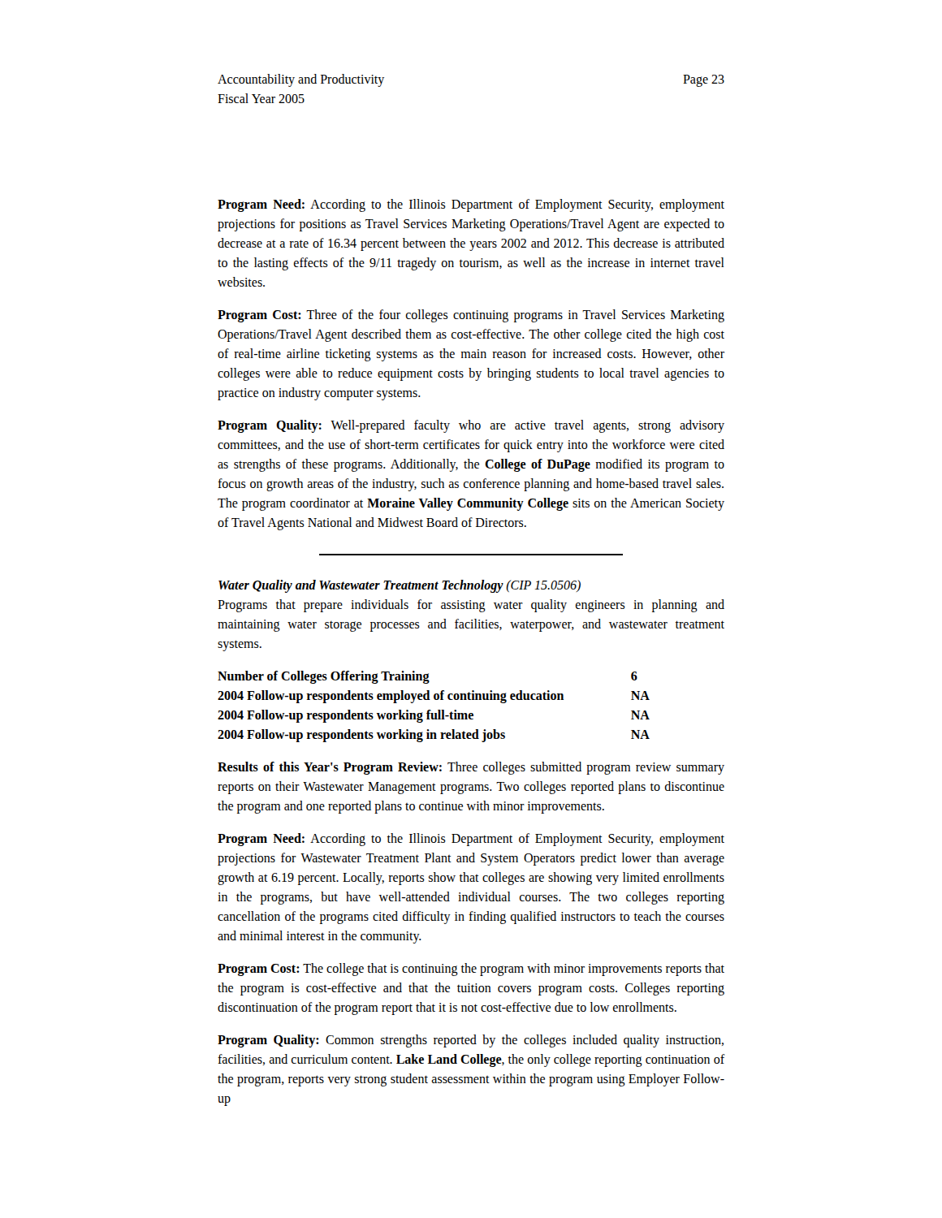Accountability and Productivity
Fiscal Year 2005
Page 23
Program Need: According to the Illinois Department of Employment Security, employment projections for positions as Travel Services Marketing Operations/Travel Agent are expected to decrease at a rate of 16.34 percent between the years 2002 and 2012. This decrease is attributed to the lasting effects of the 9/11 tragedy on tourism, as well as the increase in internet travel websites.
Program Cost: Three of the four colleges continuing programs in Travel Services Marketing Operations/Travel Agent described them as cost-effective. The other college cited the high cost of real-time airline ticketing systems as the main reason for increased costs. However, other colleges were able to reduce equipment costs by bringing students to local travel agencies to practice on industry computer systems.
Program Quality: Well-prepared faculty who are active travel agents, strong advisory committees, and the use of short-term certificates for quick entry into the workforce were cited as strengths of these programs. Additionally, the College of DuPage modified its program to focus on growth areas of the industry, such as conference planning and home-based travel sales. The program coordinator at Moraine Valley Community College sits on the American Society of Travel Agents National and Midwest Board of Directors.
Water Quality and Wastewater Treatment Technology (CIP 15.0506)
Programs that prepare individuals for assisting water quality engineers in planning and maintaining water storage processes and facilities, waterpower, and wastewater treatment systems.
| Number of Colleges Offering Training | 6 |
| 2004 Follow-up respondents employed of continuing education | NA |
| 2004 Follow-up respondents working full-time | NA |
| 2004 Follow-up respondents working in related jobs | NA |
Results of this Year's Program Review: Three colleges submitted program review summary reports on their Wastewater Management programs. Two colleges reported plans to discontinue the program and one reported plans to continue with minor improvements.
Program Need: According to the Illinois Department of Employment Security, employment projections for Wastewater Treatment Plant and System Operators predict lower than average growth at 6.19 percent. Locally, reports show that colleges are showing very limited enrollments in the programs, but have well-attended individual courses. The two colleges reporting cancellation of the programs cited difficulty in finding qualified instructors to teach the courses and minimal interest in the community.
Program Cost: The college that is continuing the program with minor improvements reports that the program is cost-effective and that the tuition covers program costs. Colleges reporting discontinuation of the program report that it is not cost-effective due to low enrollments.
Program Quality: Common strengths reported by the colleges included quality instruction, facilities, and curriculum content. Lake Land College, the only college reporting continuation of the program, reports very strong student assessment within the program using Employer Follow-up